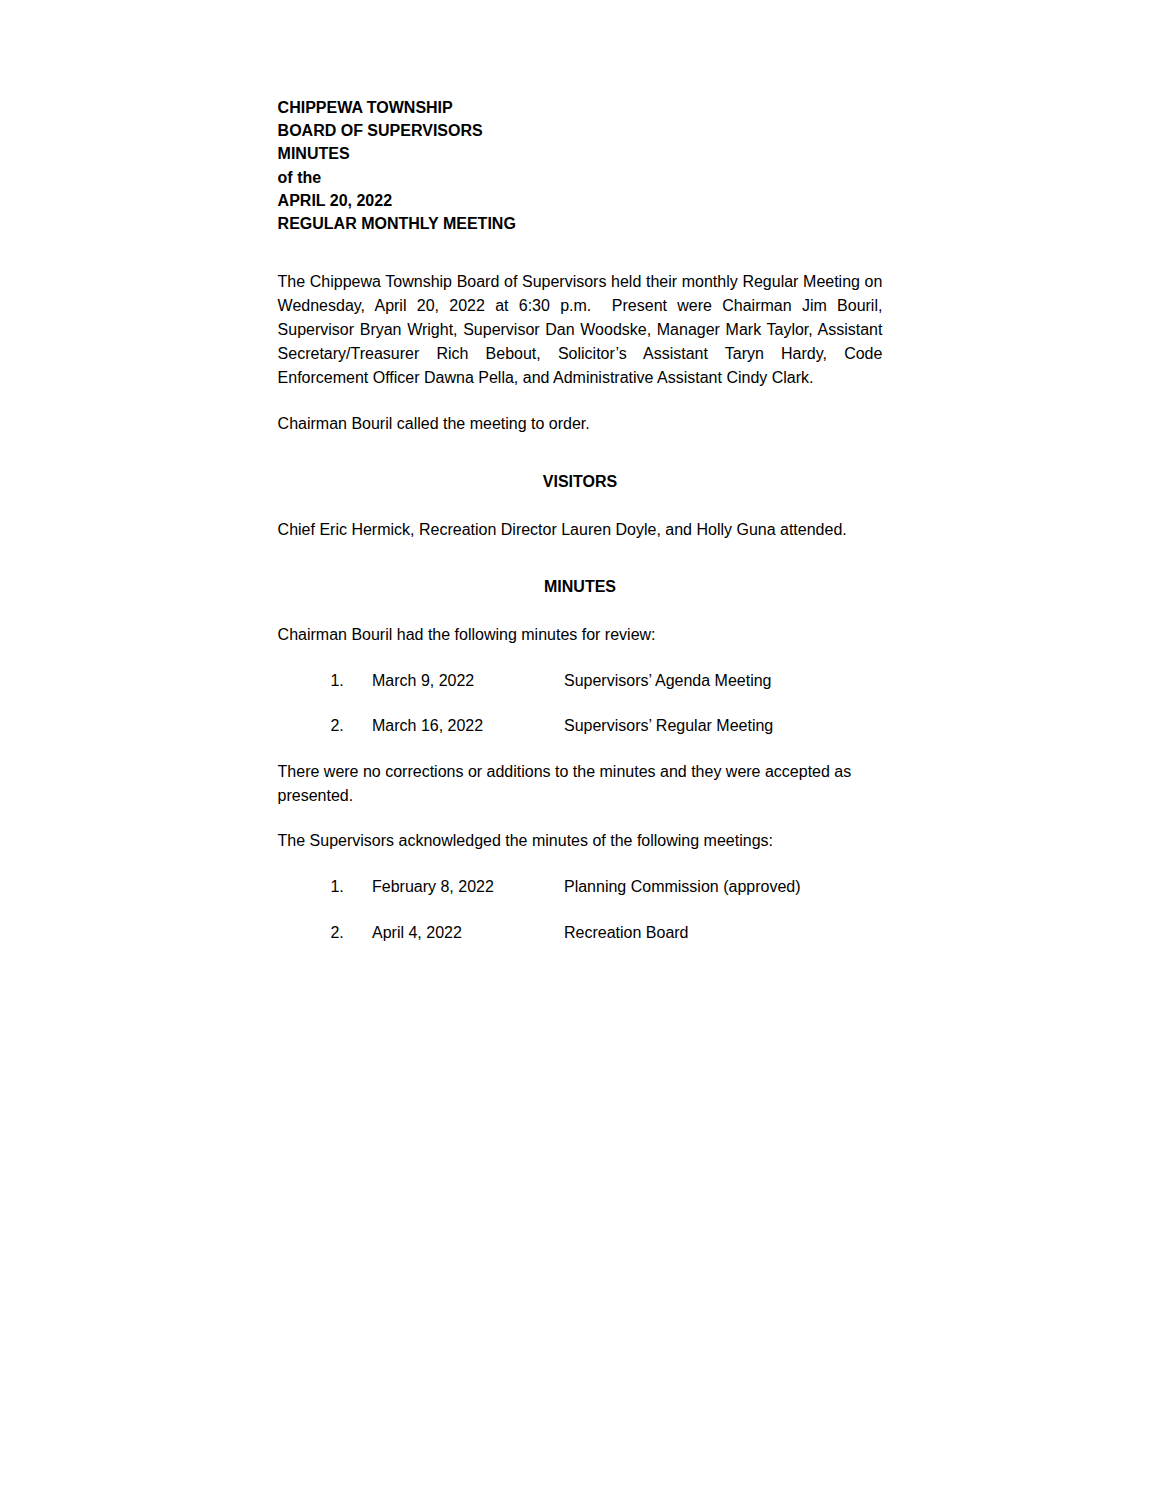CHIPPEWA TOWNSHIP
BOARD OF SUPERVISORS
MINUTES
of the
APRIL 20, 2022
REGULAR MONTHLY MEETING
The Chippewa Township Board of Supervisors held their monthly Regular Meeting on Wednesday, April 20, 2022 at 6:30 p.m. Present were Chairman Jim Bouril, Supervisor Bryan Wright, Supervisor Dan Woodske, Manager Mark Taylor, Assistant Secretary/Treasurer Rich Bebout, Solicitor’s Assistant Taryn Hardy, Code Enforcement Officer Dawna Pella, and Administrative Assistant Cindy Clark.
Chairman Bouril called the meeting to order.
VISITORS
Chief Eric Hermick, Recreation Director Lauren Doyle, and Holly Guna attended.
MINUTES
Chairman Bouril had the following minutes for review:
1. March 9, 2022 Supervisors’ Agenda Meeting
2. March 16, 2022 Supervisors’ Regular Meeting
There were no corrections or additions to the minutes and they were accepted as presented.
The Supervisors acknowledged the minutes of the following meetings:
1. February 8, 2022 Planning Commission (approved)
2. April 4, 2022 Recreation Board